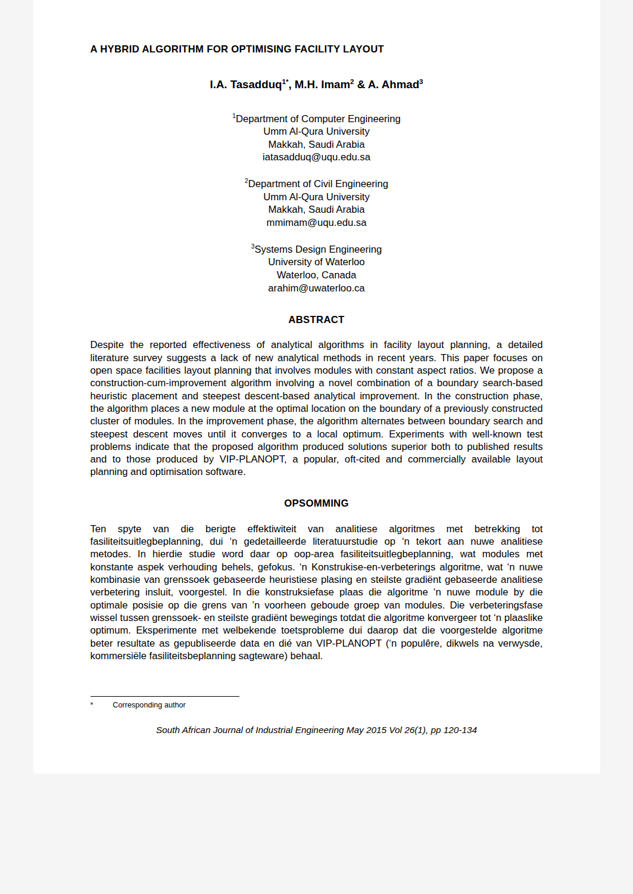A HYBRID ALGORITHM FOR OPTIMISING FACILITY LAYOUT
I.A. Tasadduq1*, M.H. Imam2 & A. Ahmad3
1Department of Computer Engineering
Umm Al-Qura University
Makkah, Saudi Arabia
iatasadduq@uqu.edu.sa
2Department of Civil Engineering
Umm Al-Qura University
Makkah, Saudi Arabia
mmimam@uqu.edu.sa
3Systems Design Engineering
University of Waterloo
Waterloo, Canada
arahim@uwaterloo.ca
ABSTRACT
Despite the reported effectiveness of analytical algorithms in facility layout planning, a detailed literature survey suggests a lack of new analytical methods in recent years. This paper focuses on open space facilities layout planning that involves modules with constant aspect ratios. We propose a construction-cum-improvement algorithm involving a novel combination of a boundary search-based heuristic placement and steepest descent-based analytical improvement. In the construction phase, the algorithm places a new module at the optimal location on the boundary of a previously constructed cluster of modules. In the improvement phase, the algorithm alternates between boundary search and steepest descent moves until it converges to a local optimum. Experiments with well-known test problems indicate that the proposed algorithm produced solutions superior both to published results and to those produced by VIP-PLANOPT, a popular, oft-cited and commercially available layout planning and optimisation software.
OPSOMMING
Ten spyte van die berigte effektiwiteit van analitiese algoritmes met betrekking tot fasiliteitsuitlegbeplanning, dui ‘n gedetailleerde literatuurstudie op ‘n tekort aan nuwe analitiese metodes. In hierdie studie word daar op oop-area fasiliteitsuitlegbeplanning, wat modules met konstante aspek verhouding behels, gefokus. ‘n Konstrukise-en-verbeterings algoritme, wat ‘n nuwe kombinasie van grenssoek gebaseerde heuristiese plasing en steilste gradiënt gebaseerde analitiese verbetering insluit, voorgestel. In die konstruksiefase plaas die algoritme ‘n nuwe module by die optimale posisie op die grens van ’n voorheen geboude groep van modules. Die verbeteringsfase wissel tussen grenssoek- en steilste gradiënt bewegings totdat die algoritme konvergeer tot ‘n plaaslike optimum. Eksperimente met welbekende toetsprobleme dui daarop dat die voorgestelde algoritme beter resultate as gepubliseerde data en dié van VIP-PLANOPT (‘n populêre, dikwels na verwysde, kommersiële fasiliteitsbeplanning sagteware) behaal.
*Corresponding author
South African Journal of Industrial Engineering May 2015 Vol 26(1), pp 120-134